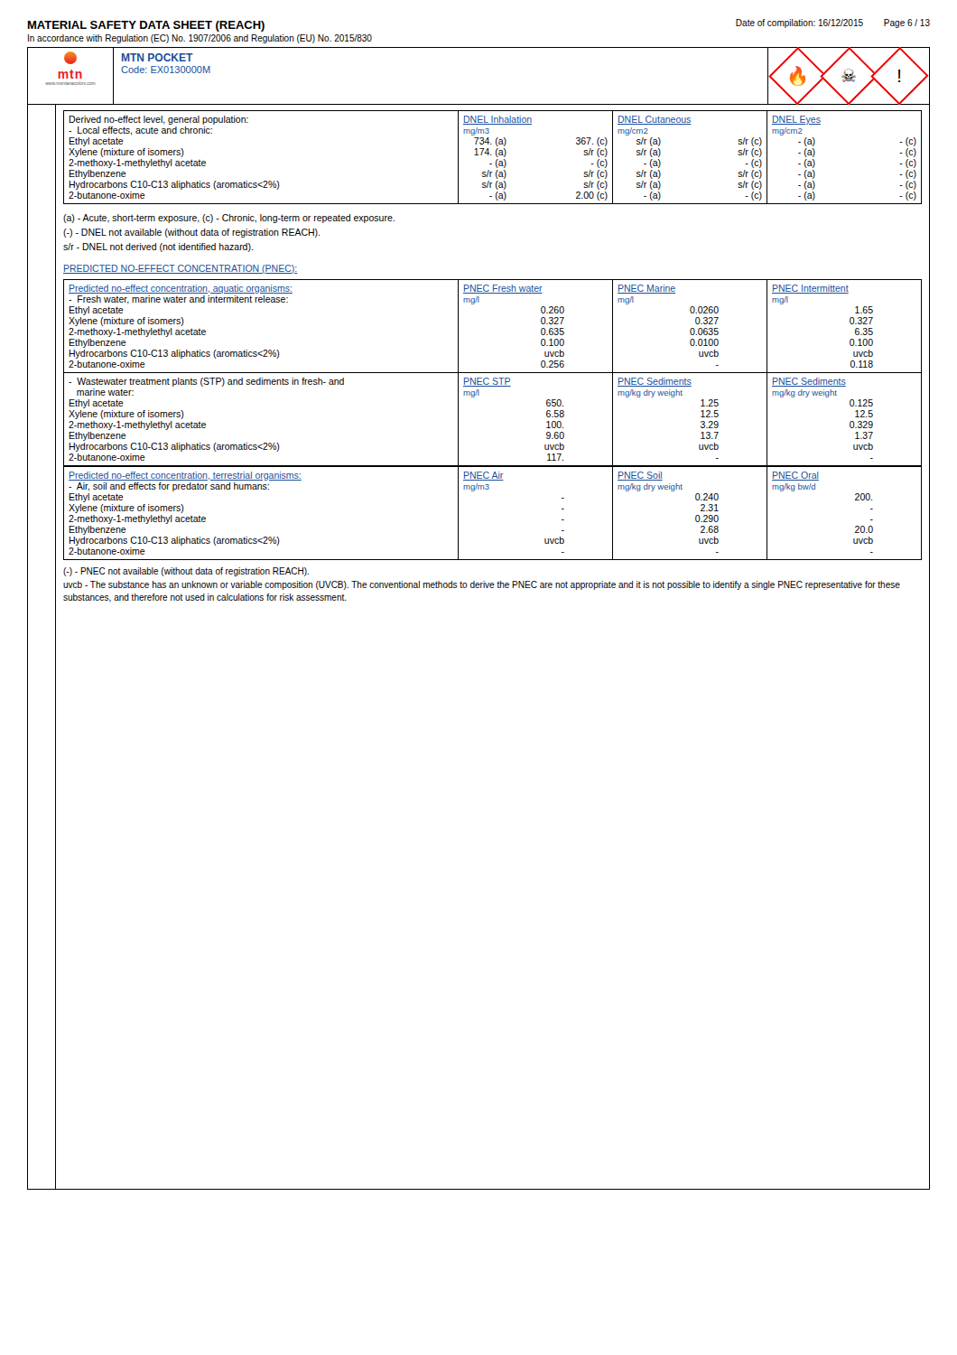MATERIAL SAFETY DATA SHEET (REACH)
In accordance with Regulation (EC) No. 1907/2006 and Regulation (EU) No. 2015/830
Date of compilation: 16/12/2015 Page 6 / 13
mtn
www.montanacolors.com
MTN POCKET
Code: EX0130000M
🔥
☠
!
| Derived no-effect level, general population: - Local effects, acute and chronic: Ethyl acetate Xylene (mixture of isomers) 2-methoxy-1-methylethyl acetate Ethylbenzene Hydrocarbons C10-C13 aliphatics (aromatics<2%) 2-butanone-oxime | DNEL Inhalation mg/m3 734. (a) 367. (c) 174. (a) s/r (c) - (a) - (c) s/r (a) s/r (c) s/r (a) s/r (c) - (a) 2.00 (c) | DNEL Cutaneous mg/cm2 s/r (a) s/r (c) s/r (a) s/r (c) - (a) - (c) s/r (a) s/r (c) s/r (a) s/r (c) - (a) - (c) | DNEL Eyes mg/cm2 - (a) - (c) - (a) - (c) - (a) - (c) - (a) - (c) - (a) - (c) - (a) - (c) |
(a) - Acute, short-term exposure, (c) - Chronic, long-term or repeated exposure.
(-) - DNEL not available (without data of registration REACH).
s/r - DNEL not derived (not identified hazard).
PREDICTED NO-EFFECT CONCENTRATION (PNEC):
| Predicted no-effect concentration, aquatic organisms: - Fresh water, marine water and intermitent release: Ethyl acetate Xylene (mixture of isomers) 2-methoxy-1-methylethyl acetate Ethylbenzene Hydrocarbons C10-C13 aliphatics (aromatics<2%) 2-butanone-oxime | PNEC Fresh water mg/l 0.260 0.327 0.635 0.100 uvcb 0.256 | PNEC Marine mg/l 0.0260 0.327 0.0635 0.0100 uvcb - | PNEC Intermittent mg/l 1.65 0.327 6.35 0.100 uvcb 0.118 |
| - Wastewater treatment plants (STP) and sediments in fresh- and marine water: Ethyl acetate Xylene (mixture of isomers) 2-methoxy-1-methylethyl acetate Ethylbenzene Hydrocarbons C10-C13 aliphatics (aromatics<2%) 2-butanone-oxime | PNEC STP mg/l 650. 6.58 100. 9.60 uvcb 117. | PNEC Sediments mg/kg dry weight 1.25 12.5 3.29 13.7 uvcb - | PNEC Sediments mg/kg dry weight 0.125 12.5 0.329 1.37 uvcb - |
| Predicted no-effect concentration, terrestrial organisms: - Air, soil and effects for predator sand humans: Ethyl acetate Xylene (mixture of isomers) 2-methoxy-1-methylethyl acetate Ethylbenzene Hydrocarbons C10-C13 aliphatics (aromatics<2%) 2-butanone-oxime | PNEC Air mg/m3 - - - - uvcb - | PNEC Soil mg/kg dry weight 0.240 2.31 0.290 2.68 uvcb - | PNEC Oral mg/kg bw/d 200. - - 20.0 uvcb - |
(-) - PNEC not available (without data of registration REACH).
uvcb - The substance has an unknown or variable composition (UVCB). The conventional methods to derive the PNEC are not appropriate and it is not possible to identify a single PNEC representative for these substances, and therefore not used in calculations for risk assessment.